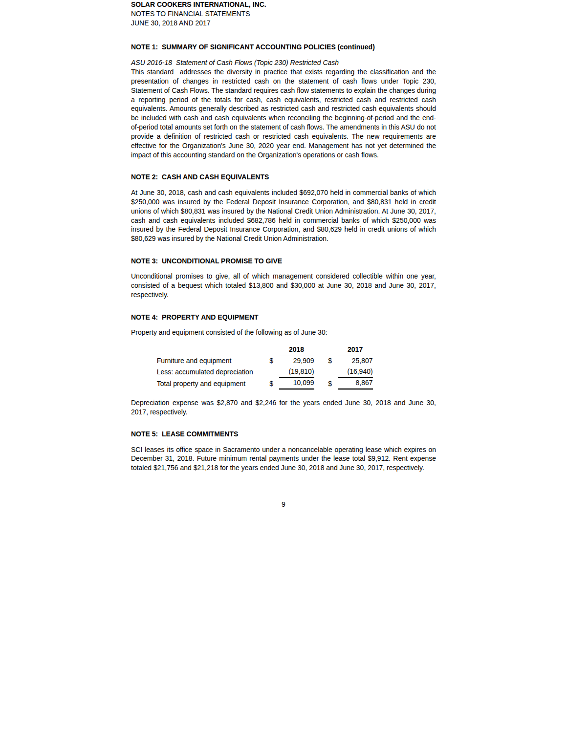SOLAR COOKERS INTERNATIONAL, INC.
NOTES TO FINANCIAL STATEMENTS
JUNE 30, 2018 AND 2017
NOTE 1: SUMMARY OF SIGNIFICANT ACCOUNTING POLICIES (continued)
ASU 2016-18 Statement of Cash Flows (Topic 230) Restricted Cash
This standard addresses the diversity in practice that exists regarding the classification and the presentation of changes in restricted cash on the statement of cash flows under Topic 230, Statement of Cash Flows. The standard requires cash flow statements to explain the changes during a reporting period of the totals for cash, cash equivalents, restricted cash and restricted cash equivalents. Amounts generally described as restricted cash and restricted cash equivalents should be included with cash and cash equivalents when reconciling the beginning-of-period and the end-of-period total amounts set forth on the statement of cash flows. The amendments in this ASU do not provide a definition of restricted cash or restricted cash equivalents. The new requirements are effective for the Organization's June 30, 2020 year end. Management has not yet determined the impact of this accounting standard on the Organization's operations or cash flows.
NOTE 2: CASH AND CASH EQUIVALENTS
At June 30, 2018, cash and cash equivalents included $692,070 held in commercial banks of which $250,000 was insured by the Federal Deposit Insurance Corporation, and $80,831 held in credit unions of which $80,831 was insured by the National Credit Union Administration. At June 30, 2017, cash and cash equivalents included $682,786 held in commercial banks of which $250,000 was insured by the Federal Deposit Insurance Corporation, and $80,629 held in credit unions of which $80,629 was insured by the National Credit Union Administration.
NOTE 3: UNCONDITIONAL PROMISE TO GIVE
Unconditional promises to give, all of which management considered collectible within one year, consisted of a bequest which totaled $13,800 and $30,000 at June 30, 2018 and June 30, 2017, respectively.
NOTE 4: PROPERTY AND EQUIPMENT
Property and equipment consisted of the following as of June 30:
| | | 2018 | | | 2017 |
| Furniture and equipment | $ | 29,909 | | $ | 25,807 |
| Less: accumulated depreciation | | (19,810) | | | (16,940) |
| Total property and equipment | $ | 10,099 | | $ | 8,867 |
Depreciation expense was $2,870 and $2,246 for the years ended June 30, 2018 and June 30, 2017, respectively.
NOTE 5: LEASE COMMITMENTS
SCI leases its office space in Sacramento under a noncancelable operating lease which expires on December 31, 2018. Future minimum rental payments under the lease total $9,912. Rent expense totaled $21,756 and $21,218 for the years ended June 30, 2018 and June 30, 2017, respectively.
9